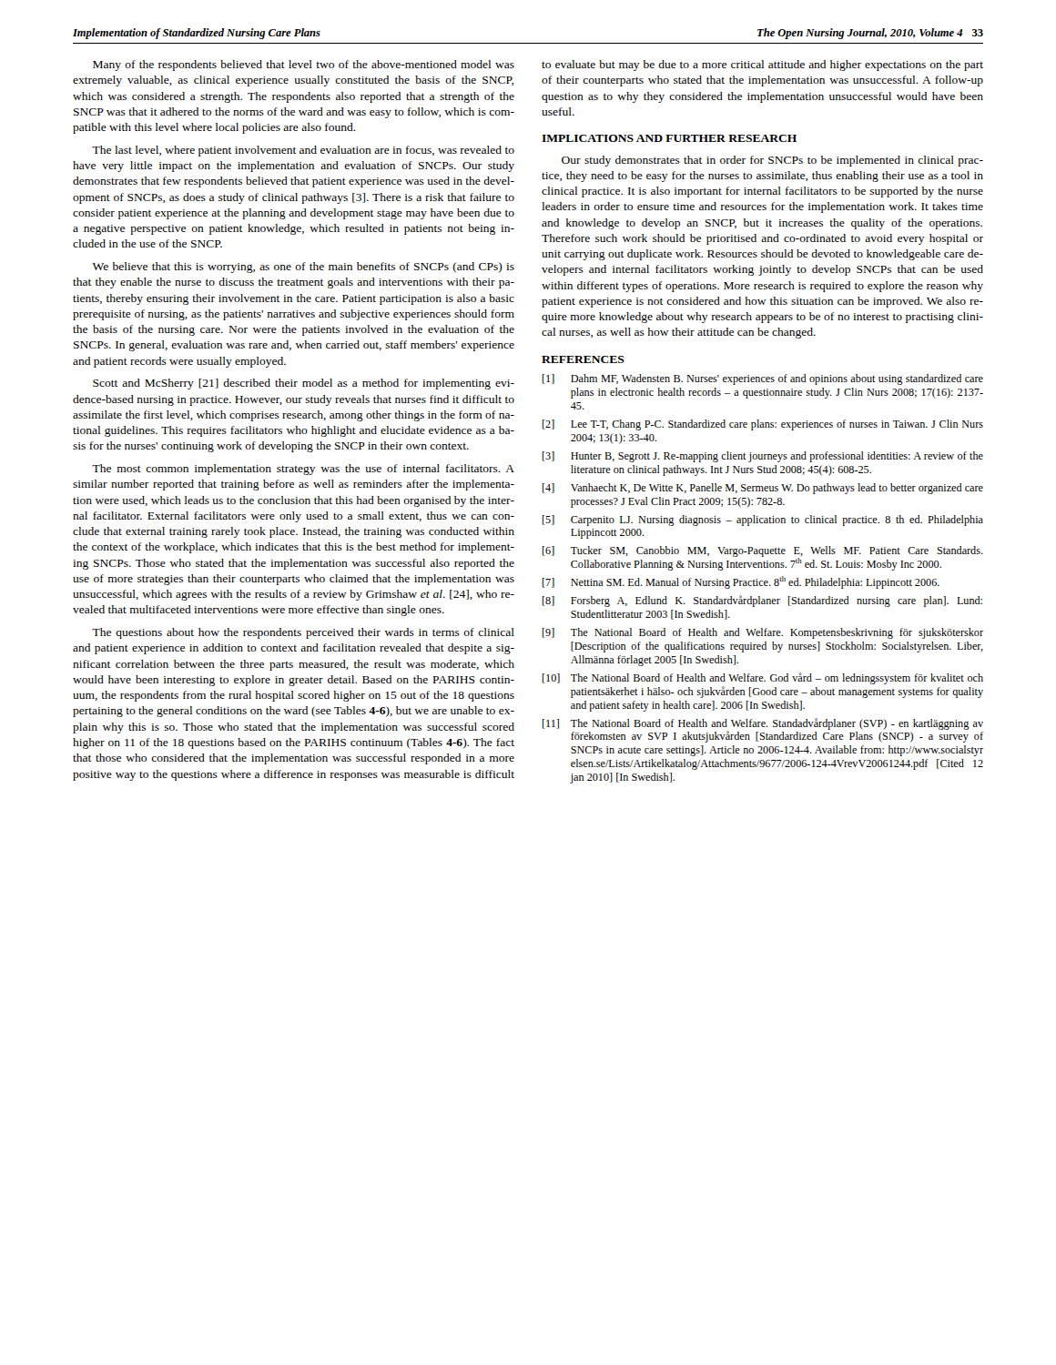Implementation of Standardized Nursing Care Plans
The Open Nursing Journal, 2010, Volume 433
Many of the respondents believed that level two of the above-mentioned model was extremely valuable, as clinical experience usually constituted the basis of the SNCP, which was considered a strength. The respondents also reported that a strength of the SNCP was that it adhered to the norms of the ward and was easy to follow, which is compatible with this level where local policies are also found.
The last level, where patient involvement and evaluation are in focus, was revealed to have very little impact on the implementation and evaluation of SNCPs. Our study demonstrates that few respondents believed that patient experience was used in the development of SNCPs, as does a study of clinical pathways [3]. There is a risk that failure to consider patient experience at the planning and development stage may have been due to a negative perspective on patient knowledge, which resulted in patients not being included in the use of the SNCP.
We believe that this is worrying, as one of the main benefits of SNCPs (and CPs) is that they enable the nurse to discuss the treatment goals and interventions with their patients, thereby ensuring their involvement in the care. Patient participation is also a basic prerequisite of nursing, as the patients' narratives and subjective experiences should form the basis of the nursing care. Nor were the patients involved in the evaluation of the SNCPs. In general, evaluation was rare and, when carried out, staff members' experience and patient records were usually employed.
Scott and McSherry [21] described their model as a method for implementing evidence-based nursing in practice. However, our study reveals that nurses find it difficult to assimilate the first level, which comprises research, among other things in the form of national guidelines. This requires facilitators who highlight and elucidate evidence as a basis for the nurses' continuing work of developing the SNCP in their own context.
The most common implementation strategy was the use of internal facilitators. A similar number reported that training before as well as reminders after the implementation were used, which leads us to the conclusion that this had been organised by the internal facilitator. External facilitators were only used to a small extent, thus we can conclude that external training rarely took place. Instead, the training was conducted within the context of the workplace, which indicates that this is the best method for implementing SNCPs. Those who stated that the implementation was successful also reported the use of more strategies than their counterparts who claimed that the implementation was unsuccessful, which agrees with the results of a review by Grimshaw et al. [24], who revealed that multifaceted interventions were more effective than single ones.
The questions about how the respondents perceived their wards in terms of clinical and patient experience in addition to context and facilitation revealed that despite a significant correlation between the three parts measured, the result was moderate, which would have been interesting to explore in greater detail. Based on the PARIHS continuum, the respondents from the rural hospital scored higher on 15 out of the 18 questions pertaining to the general conditions on the ward (see Tables 4-6), but we are unable to explain why this is so. Those who stated that the implementation was successful scored higher on 11 of the 18 questions based on the PARIHS continuum (Tables 4-6). The fact that those who considered that the implementation was successful responded in a more positive way to the questions where a difference in responses was measurable is difficult to evaluate but may be due to a more critical attitude and higher expectations on the part of their counterparts who stated that the implementation was unsuccessful. A follow-up question as to why they considered the implementation unsuccessful would have been useful.
Implications and Further Research
Our study demonstrates that in order for SNCPs to be implemented in clinical practice, they need to be easy for the nurses to assimilate, thus enabling their use as a tool in clinical practice. It is also important for internal facilitators to be supported by the nurse leaders in order to ensure time and resources for the implementation work. It takes time and knowledge to develop an SNCP, but it increases the quality of the operations. Therefore such work should be prioritised and co-ordinated to avoid every hospital or unit carrying out duplicate work. Resources should be devoted to knowledgeable care developers and internal facilitators working jointly to develop SNCPs that can be used within different types of operations. More research is required to explore the reason why patient experience is not considered and how this situation can be improved. We also require more knowledge about why research appears to be of no interest to practising clinical nurses, as well as how their attitude can be changed.
References
[1] Dahm MF, Wadensten B. Nurses' experiences of and opinions about using standardized care plans in electronic health records – a questionnaire study. J Clin Nurs 2008; 17(16): 2137-45.
[2] Lee T-T, Chang P-C. Standardized care plans: experiences of nurses in Taiwan. J Clin Nurs 2004; 13(1): 33-40.
[3] Hunter B, Segrott J. Re-mapping client journeys and professional identities: A review of the literature on clinical pathways. Int J Nurs Stud 2008; 45(4): 608-25.
[4] Vanhaecht K, De Witte K, Panelle M, Sermeus W. Do pathways lead to better organized care processes? J Eval Clin Pract 2009; 15(5): 782-8.
[5] Carpenito LJ. Nursing diagnosis – application to clinical practice. 8 th ed. Philadelphia Lippincott 2000.
[6] Tucker SM, Canobbio MM, Vargo-Paquette E, Wells MF. Patient Care Standards. Collaborative Planning & Nursing Interventions. 7th ed. St. Louis: Mosby Inc 2000.
[7] Nettina SM. Ed. Manual of Nursing Practice. 8th ed. Philadelphia: Lippincott 2006.
[8] Forsberg A, Edlund K. Standardvårdplaner [Standardized nursing care plan]. Lund: Studentlitteratur 2003 [In Swedish].
[9] The National Board of Health and Welfare. Kompetensbeskrivning för sjuksköterskor [Description of the qualifications required by nurses] Stockholm: Socialstyrelsen. Liber, Allmänna förlaget 2005 [In Swedish].
[10] The National Board of Health and Welfare. God vård – om ledningssystem för kvalitet och patientsäkerhet i hälso- och sjukvården [Good care – about management systems for quality and patient safety in health care]. 2006 [In Swedish].
[11] The National Board of Health and Welfare. Standadvårdplaner (SVP) - en kartläggning av förekomsten av SVP I akutsjukvården [Standardized Care Plans (SNCP) - a survey of SNCPs in acute care settings]. Article no 2006-124-4. Available from: http://www.socialstyrelsen.se/Lists/Artikelkatalog/Attachments/9677/2006-124-4VrevV20061244.pdf [Cited 12 jan 2010] [In Swedish].